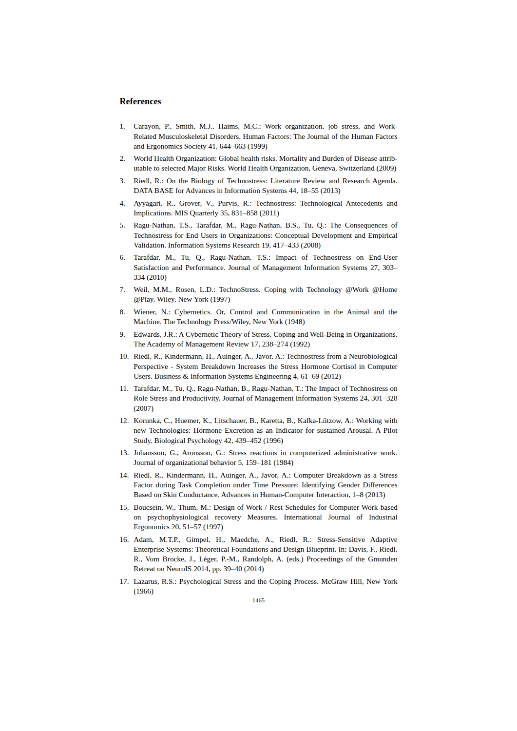References
Carayon, P., Smith, M.J., Haims, M.C.: Work organization, job stress, and Work-Related Musculoskeletal Disorders. Human Factors: The Journal of the Human Factors and Ergonomics Society 41, 644–663 (1999)
World Health Organization: Global health risks. Mortality and Burden of Disease attributable to selected Major Risks. World Health Organization, Geneva, Switzerland (2009)
Riedl, R.: On the Biology of Technostress: Literature Review and Research Agenda. DATA BASE for Advances in Information Systems 44, 18–55 (2013)
Ayyagari, R., Grover, V., Purvis, R.: Technostress: Technological Antecedents and Implications. MIS Quarterly 35, 831–858 (2011)
Ragu-Nathan, T.S., Tarafdar, M., Ragu-Nathan, B.S., Tu, Q.: The Consequences of Technostress for End Users in Organizations: Conceptual Development and Empirical Validation. Information Systems Research 19, 417–433 (2008)
Tarafdar, M., Tu, Q., Ragu-Nathan, T.S.: Impact of Technostress on End-User Satisfaction and Performance. Journal of Management Information Systems 27, 303–334 (2010)
Weil, M.M., Rosen, L.D.: TechnoStress. Coping with Technology @Work @Home @Play. Wiley, New York (1997)
Wiener, N.: Cybernetics. Or, Control and Communication in the Animal and the Machine. The Technology Press/Wiley, New York (1948)
Edwards, J.R.: A Cybernetic Theory of Stress, Coping and Well-Being in Organizations. The Academy of Management Review 17, 238–274 (1992)
Riedl, R., Kindermann, H., Auinger, A., Javor, A.: Technostress from a Neurobiological Perspective - System Breakdown Increases the Stress Hormone Cortisol in Computer Users. Business & Information Systems Engineering 4, 61–69 (2012)
Tarafdar, M., Tu, Q., Ragu-Nathan, B., Ragu-Nathan, T.: The Impact of Technostress on Role Stress and Productivity. Journal of Management Information Systems 24, 301–328 (2007)
Korunka, C., Huemer, K., Litschauer, B., Karetta, B., Kafka-Lützow, A.: Working with new Technologies: Hormone Excretion as an Indicator for sustained Arousal. A Pilot Study. Biological Psychology 42, 439–452 (1996)
Johansson, G., Aronsson, G.: Stress reactions in computerized administrative work. Journal of organizational behavior 5, 159–181 (1984)
Riedl, R., Kindermann, H., Auinger, A., Javor, A.: Computer Breakdown as a Stress Factor during Task Completion under Time Pressure: Identifying Gender Differences Based on Skin Conductance. Advances in Human-Computer Interaction, 1–8 (2013)
Boucsein, W., Thum, M.: Design of Work / Rest Schedules for Computer Work based on psychophysiological recovery Measures. International Journal of Industrial Ergonomics 20, 51–57 (1997)
Adam, M.T.P., Gimpel, H., Maedche, A., Riedl, R.: Stress-Sensitive Adaptive Enterprise Systems: Theoretical Foundations and Design Blueprint. In: Davis, F., Riedl, R., Vom Brocke, J., Léger, P.-M., Randolph, A. (eds.) Proceedings of the Gmunden Retreat on NeuroIS 2014, pp. 39–40 (2014)
Lazarus, R.S.: Psychological Stress and the Coping Process. McGraw Hill, New York (1966)
1465